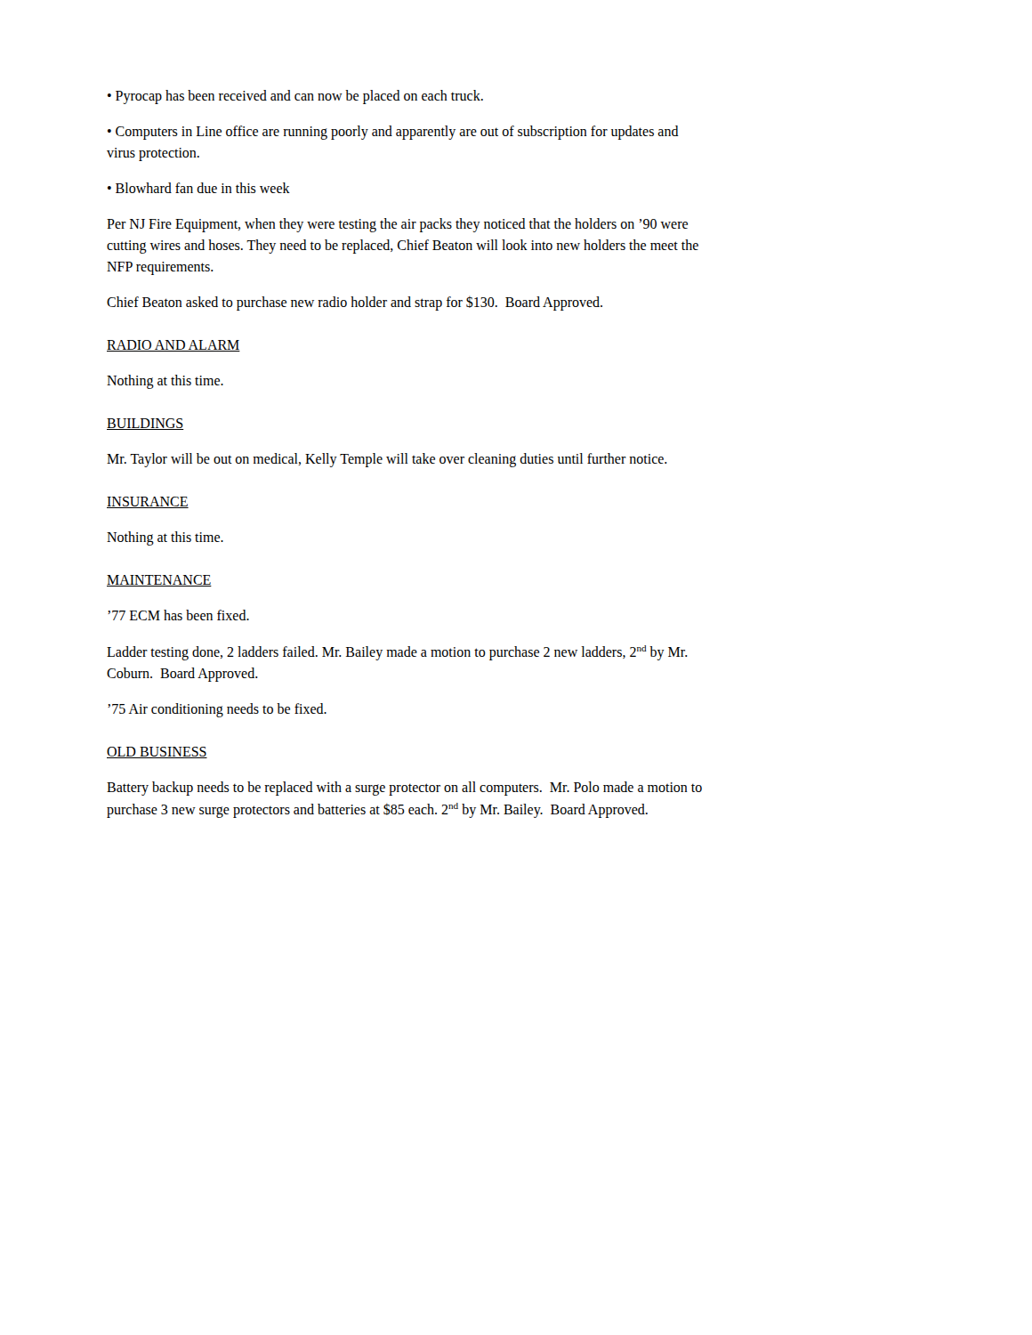• Pyrocap has been received and can now be placed on each truck.
• Computers in Line office are running poorly and apparently are out of subscription for updates and virus protection.
• Blowhard fan due in this week
Per NJ Fire Equipment, when they were testing the air packs they noticed that the holders on ’90 were cutting wires and hoses. They need to be replaced, Chief Beaton will look into new holders the meet the NFP requirements.
Chief Beaton asked to purchase new radio holder and strap for $130. Board Approved.
RADIO AND ALARM
Nothing at this time.
BUILDINGS
Mr. Taylor will be out on medical, Kelly Temple will take over cleaning duties until further notice.
INSURANCE
Nothing at this time.
MAINTENANCE
’77 ECM has been fixed.
Ladder testing done, 2 ladders failed. Mr. Bailey made a motion to purchase 2 new ladders, 2nd by Mr. Coburn. Board Approved.
’75 Air conditioning needs to be fixed.
OLD BUSINESS
Battery backup needs to be replaced with a surge protector on all computers. Mr. Polo made a motion to purchase 3 new surge protectors and batteries at $85 each. 2nd by Mr. Bailey. Board Approved.